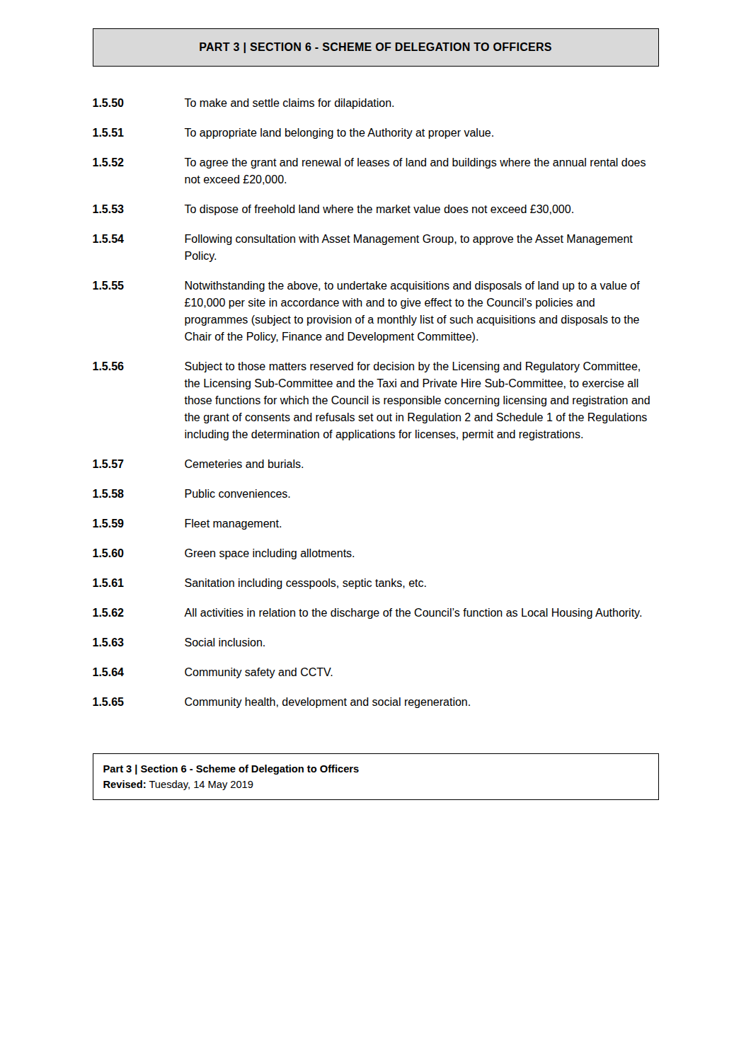PART 3 | SECTION 6 - SCHEME OF DELEGATION TO OFFICERS
1.5.50
To make and settle claims for dilapidation.
1.5.51
To appropriate land belonging to the Authority at proper value.
1.5.52
To agree the grant and renewal of leases of land and buildings where the annual rental does not exceed £20,000.
1.5.53
To dispose of freehold land where the market value does not exceed £30,000.
1.5.54
Following consultation with Asset Management Group, to approve the Asset Management Policy.
1.5.55
Notwithstanding the above, to undertake acquisitions and disposals of land up to a value of £10,000 per site in accordance with and to give effect to the Council’s policies and programmes (subject to provision of a monthly list of such acquisitions and disposals to the Chair of the Policy, Finance and Development Committee).
1.5.56
Subject to those matters reserved for decision by the Licensing and Regulatory Committee, the Licensing Sub-Committee and the Taxi and Private Hire Sub-Committee, to exercise all those functions for which the Council is responsible concerning licensing and registration and the grant of consents and refusals set out in Regulation 2 and Schedule 1 of the Regulations including the determination of applications for licenses, permit and registrations.
1.5.57
Cemeteries and burials.
1.5.58
Public conveniences.
1.5.59
Fleet management.
1.5.60
Green space including allotments.
1.5.61
Sanitation including cesspools, septic tanks, etc.
1.5.62
All activities in relation to the discharge of the Council’s function as Local Housing Authority.
1.5.63
Social inclusion.
1.5.64
Community safety and CCTV.
1.5.65
Community health, development and social regeneration.
Part 3 | Section 6 - Scheme of Delegation to Officers
Revised: Tuesday, 14 May 2019